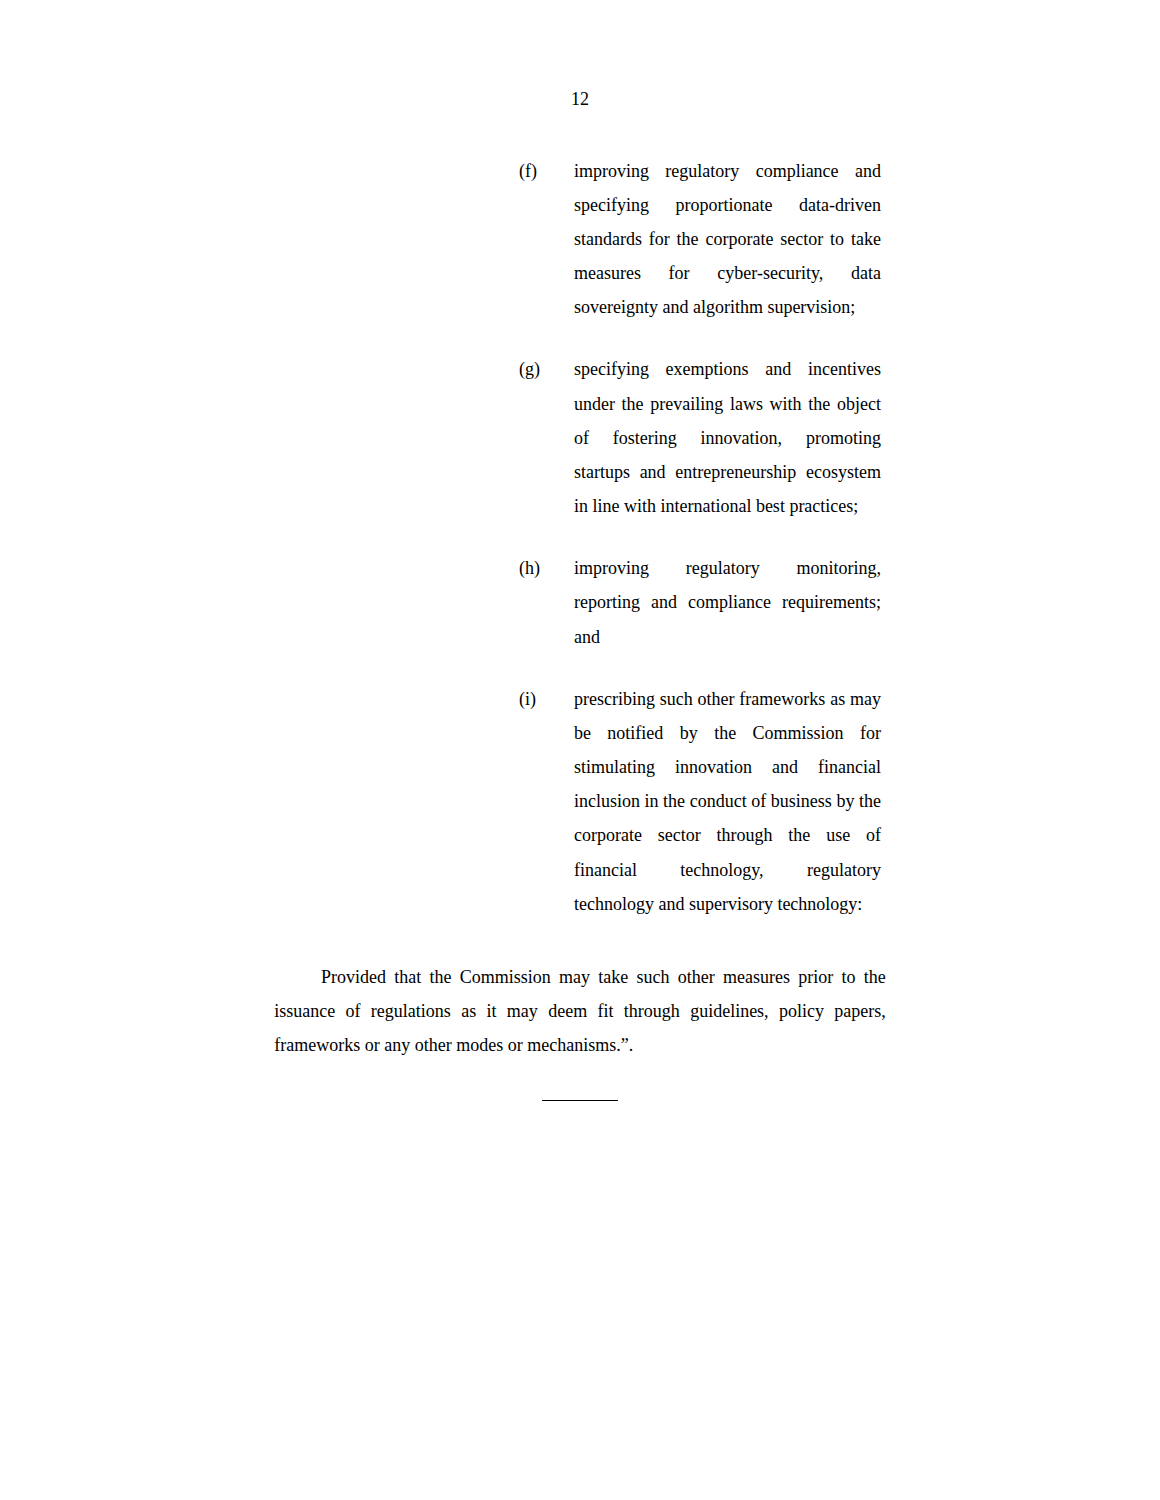12
(f) improving regulatory compliance and specifying proportionate data-driven standards for the corporate sector to take measures for cyber-security, data sovereignty and algorithm supervision;
(g) specifying exemptions and incentives under the prevailing laws with the object of fostering innovation, promoting startups and entrepreneurship ecosystem in line with international best practices;
(h) improving regulatory monitoring, reporting and compliance requirements; and
(i) prescribing such other frameworks as may be notified by the Commission for stimulating innovation and financial inclusion in the conduct of business by the corporate sector through the use of financial technology, regulatory technology and supervisory technology:
Provided that the Commission may take such other measures prior to the issuance of regulations as it may deem fit through guidelines, policy papers, frameworks or any other modes or mechanisms.”.